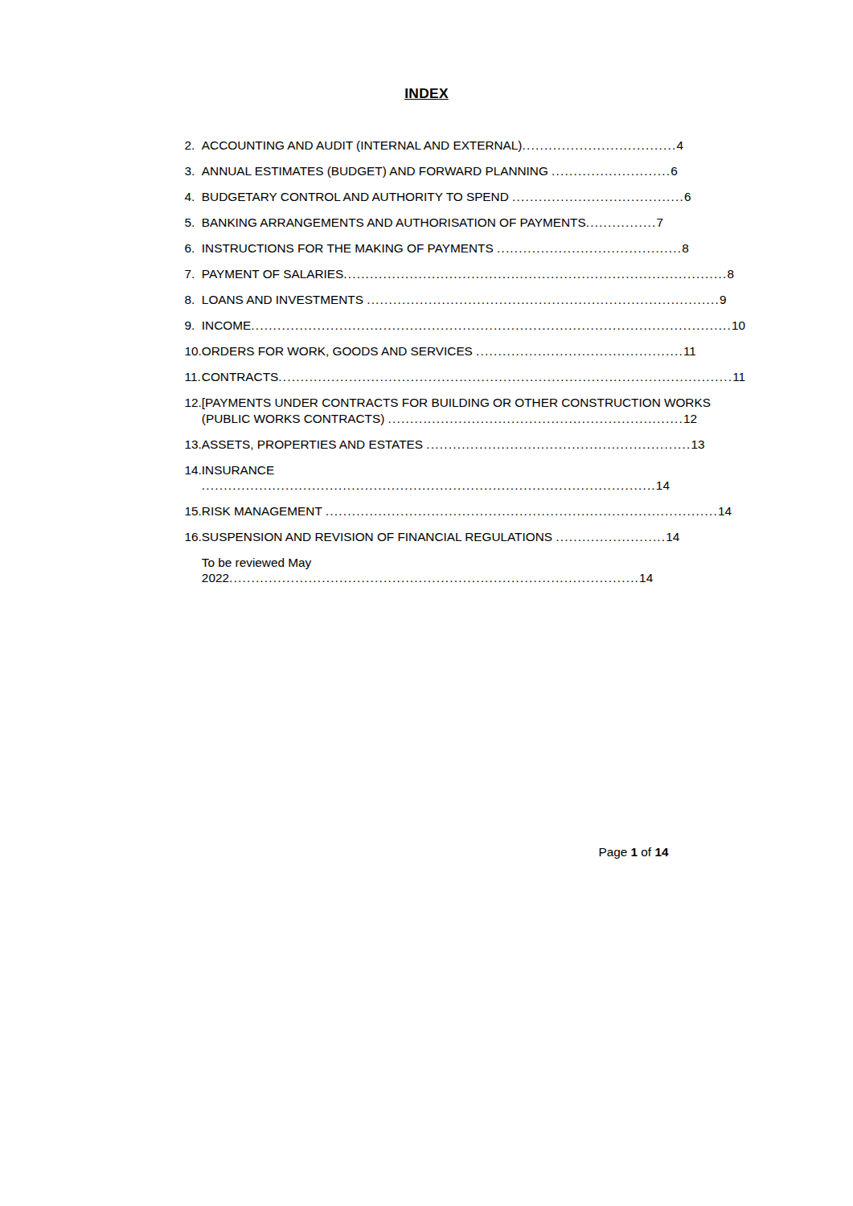INDEX
| 2. | ACCOUNTING AND AUDIT (INTERNAL AND EXTERNAL) ................................... 4 |
| 3. | ANNUAL ESTIMATES (BUDGET) AND FORWARD PLANNING ........................... 6 |
| 4. | BUDGETARY CONTROL AND AUTHORITY TO SPEND ....................................... 6 |
| 5. | BANKING ARRANGEMENTS AND AUTHORISATION OF PAYMENTS ................ 7 |
| 6. | INSTRUCTIONS FOR THE MAKING OF PAYMENTS .......................................... 8 |
| 7. | PAYMENT OF SALARIES ....................................................................................... 8 |
| 8. | LOANS AND INVESTMENTS ................................................................................ 9 |
| 9. | INCOME ............................................................................................................. 10 |
| 10. | ORDERS FOR WORK, GOODS AND SERVICES ............................................... 11 |
| 11. | CONTRACTS ....................................................................................................... 11 |
| 12. | [PAYMENTS UNDER CONTRACTS FOR BUILDING OR OTHER CONSTRUCTION WORKS (PUBLIC WORKS CONTRACTS) ................................................................... 12 |
| 13. | ASSETS, PROPERTIES AND ESTATES ............................................................ 13 |
| 14. | INSURANCE ....................................................................................................... 14 |
| 15. | RISK MANAGEMENT ......................................................................................... 14 |
| 16. | SUSPENSION AND REVISION OF FINANCIAL REGULATIONS ......................... 14 |
| | To be reviewed May 2022 ............................................................................................. 14 |
Page 1 of 14